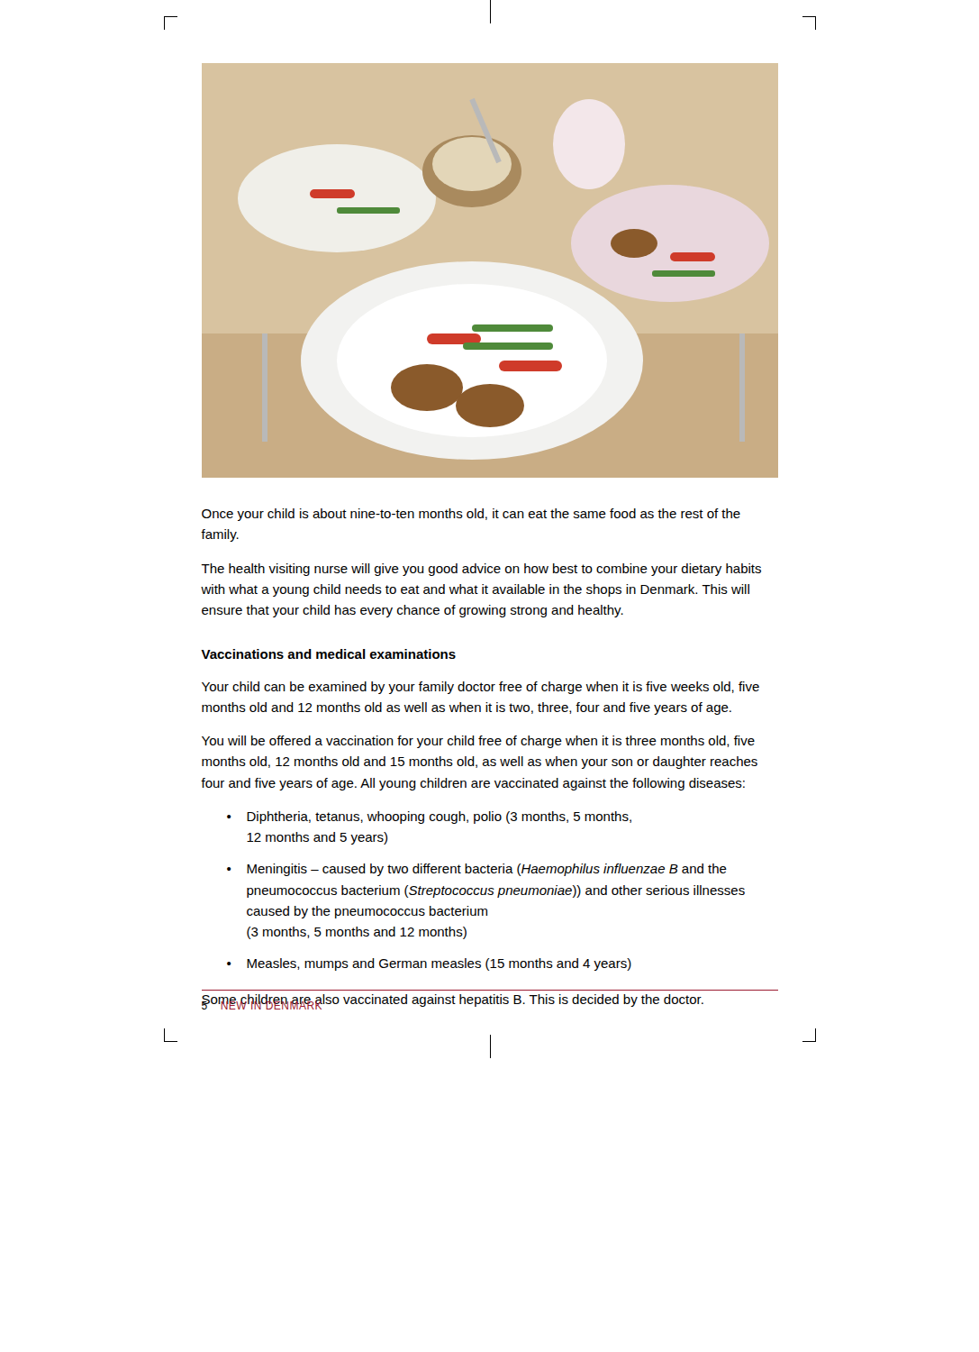Once your child is about nine-to-ten months old, it can eat the same food as the rest of the family.
The health visiting nurse will give you good advice on how best to combine your dietary habits with what a young child needs to eat and what it available in the shops in Denmark. This will ensure that your child has every chance of growing strong and healthy.
Vaccinations and medical examinations
Your child can be examined by your family doctor free of charge when it is five weeks old, five months old and 12 months old as well as when it is two, three, four and five years of age.
You will be offered a vaccination for your child free of charge when it is three months old, five months old, 12 months old and 15 months old, as well as when your son or daughter reaches four and five years of age. All young children are vaccinated against the following diseases:
Diphtheria, tetanus, whooping cough, polio (3 months, 5 months,
12 months and 5 years)
Meningitis – caused by two different bacteria (Haemophilus influenzae B and the pneumococcus bacterium (Streptococcus pneumoniae)) and other serious illnesses caused by the pneumococcus bacterium
(3 months, 5 months and 12 months)
Measles, mumps and German measles (15 months and 4 years)
Some children are also vaccinated against hepatitis B. This is decided by the doctor.
5 NEW IN DENMARK